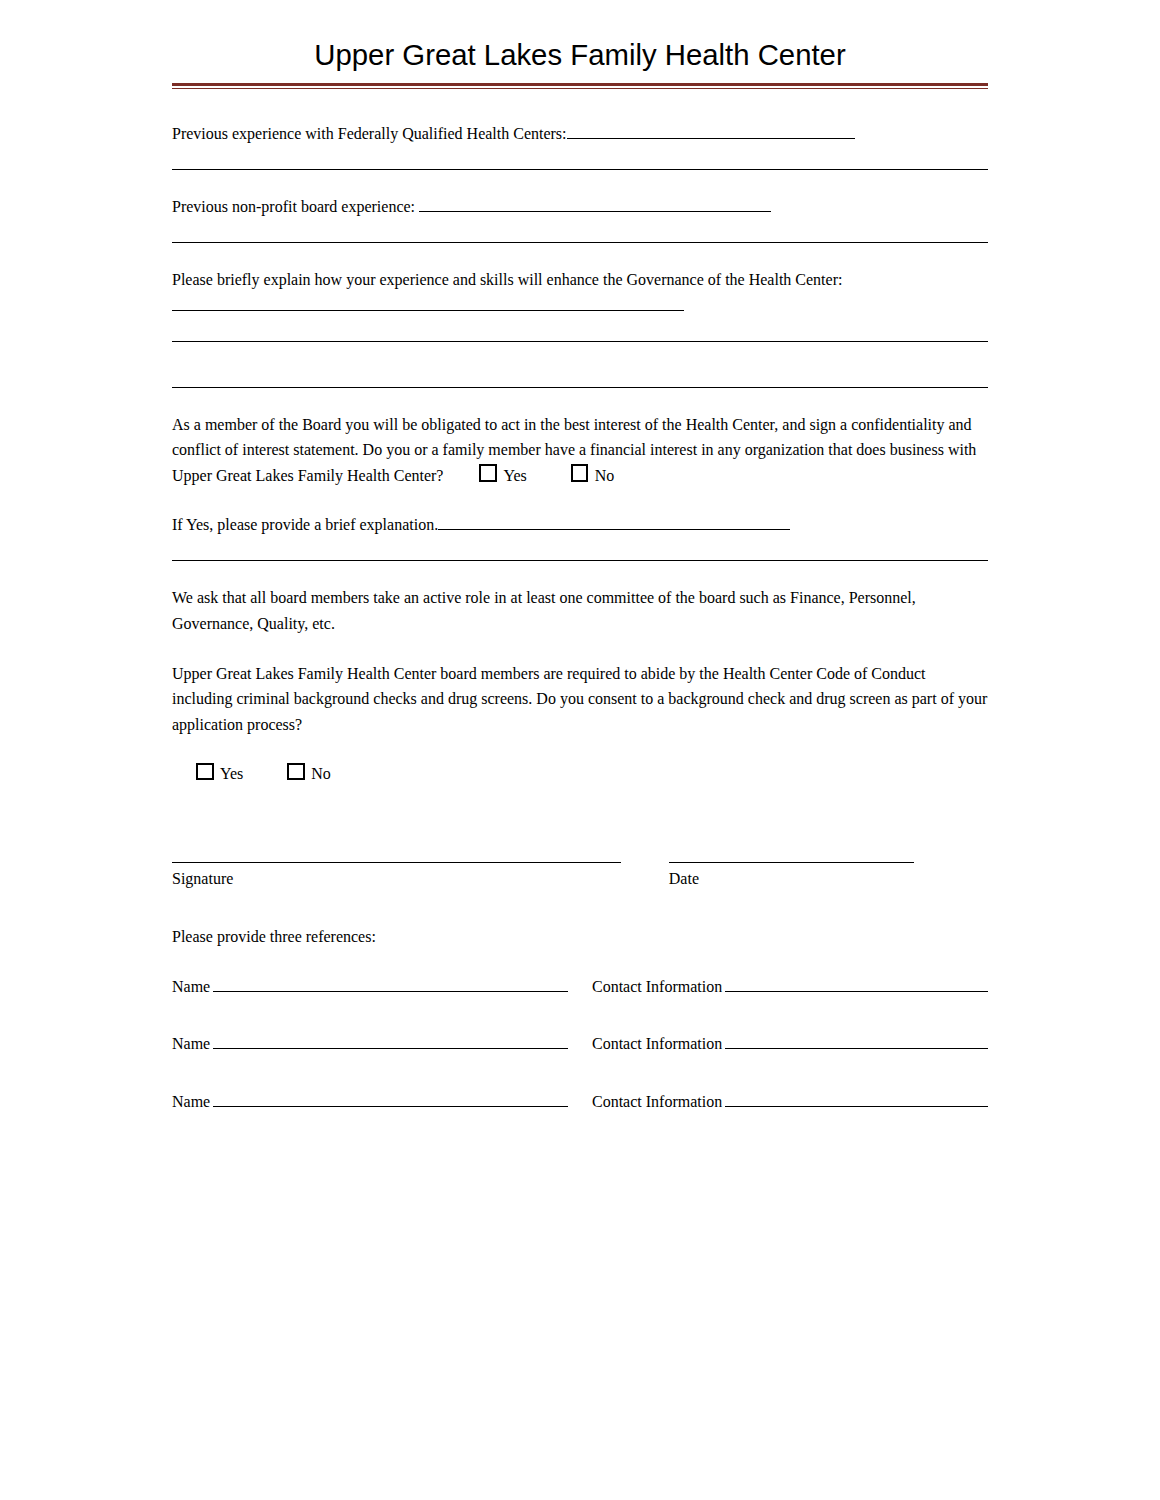Upper Great Lakes Family Health Center
Previous experience with Federally Qualified Health Centers:
Previous non-profit board experience:
Please briefly explain how your experience and skills will enhance the Governance of the Health Center:
As a member of the Board you will be obligated to act in the best interest of the Health Center, and sign a confidentiality and conflict of interest statement. Do you or a family member have a financial interest in any organization that does business with Upper Great Lakes Family Health Center? Yes No
If Yes, please provide a brief explanation.
We ask that all board members take an active role in at least one committee of the board such as Finance, Personnel, Governance, Quality, etc.
Upper Great Lakes Family Health Center board members are required to abide by the Health Center Code of Conduct including criminal background checks and drug screens. Do you consent to a background check and drug screen as part of your application process?
Yes No
Signature
Date
Please provide three references:
Name
Contact Information
Name
Contact Information
Name
Contact Information